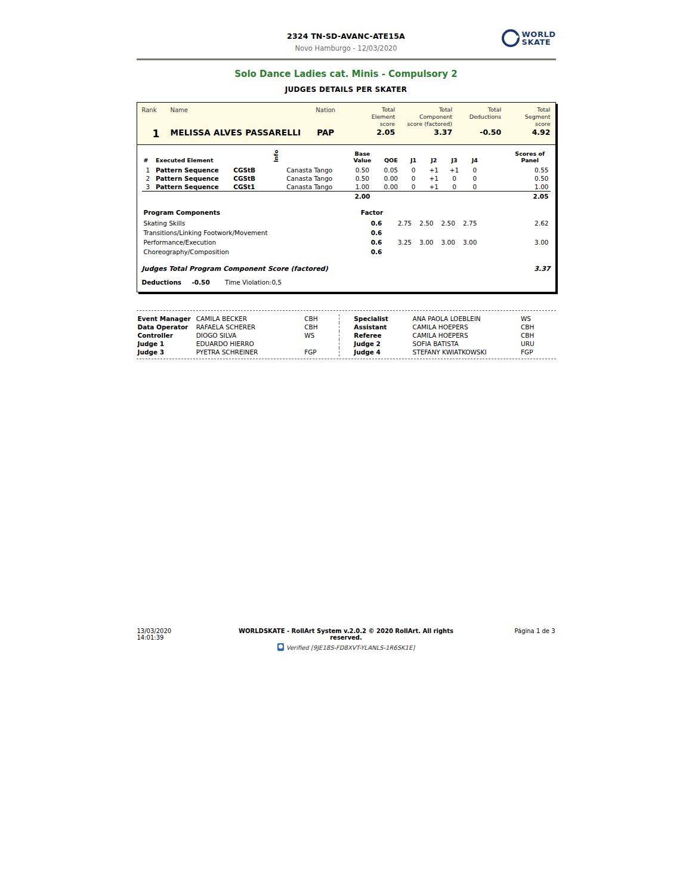WORLD SKATE
2324 TN-SD-AVANC-ATE15A
Novo Hamburgo - 12/03/2020
Solo Dance Ladies cat. Minis - Compulsory 2
JUDGES DETAILS PER SKATER
| Rank | Name | Nation | Total Element score | Total Component score (factored) | Total Deductions | Total Segment score |
| 1 | MELISSA ALVES PASSARELLI | PAP | 2.05 | 3.37 | -0.50 | 4.92 |
| # | Executed Element | | Info | | Base Value | QOE | J1 | J2 | J3 | J4 | | Scores of Panel |
| --- | --- | --- | --- | --- | --- | --- | --- | --- | --- | --- | --- | --- |
| 1 | Pattern Sequence | CGStB | | Canasta Tango | 0.50 | 0.05 | 0 | +1 | +1 | 0 | | 0.55 |
| 2 | Pattern Sequence | CGStB | | Canasta Tango | 0.50 | 0.00 | 0 | +1 | 0 | 0 | | 0.50 |
| 3 | Pattern Sequence | CGSt1 | | Canasta Tango | 1.00 | 0.00 | 0 | +1 | 0 | 0 | | 1.00 |
| | 2.00 | | 2.05 |
| Program Components | | | Factor | | | | | | |
| --- | --- | --- | --- | --- | --- | --- | --- | --- | --- |
| Skating Skills | | | 0.6 | 2.75 | 2.50 | 2.50 | 2.75 | | 2.62 |
| Transitions/Linking Footwork/Movement | | | 0.6 | | | | | | |
| Performance/Execution | | | 0.6 | 3.25 | 3.00 | 3.00 | 3.00 | | 3.00 |
| Choreography/Composition | | | 0.6 | | | | | | |
Judges Total Program Component Score (factored) 3.37
Deductions -0.50 Time Violation:0,5
| Event Manager | CAMILA BECKER | CBH | | Specialist | ANA PAOLA LOEBLEIN | WS |
| Data Operator | RAFAELA SCHERER | CBH | | Assistant | CAMILA HOEPERS | CBH |
| Controller | DIOGO SILVA | WS | | Referee | CAMILA HOEPERS | CBH |
| Judge 1 | EDUARDO HIERRO | | | Judge 2 | SOFIA BATISTA | URU |
| Judge 3 | PYETRA SCHREINER | FGP | | Judge 4 | STEFANY KWIATKOWSKI | FGP |
| 13/03/2020 14:01:39 | WORLDSKATE - RollArt System v.2.0.2 © 2020 RollArt. All rights reserved. Verified [9JE18S-FD8XVT-YLANLS-1R6SK1E] | Página 1 de 3 |